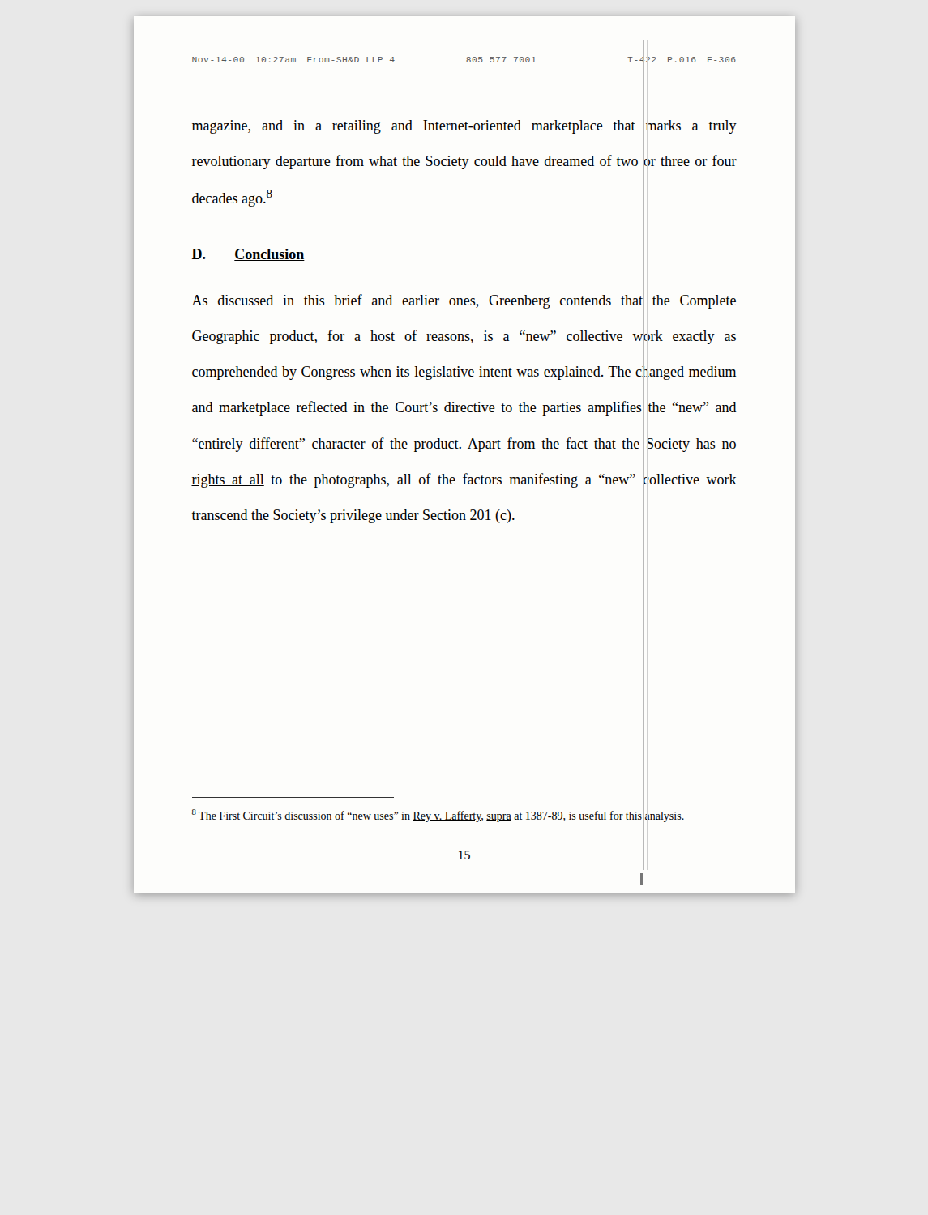Nov-14-0010:27am From-SH&D LLP 4
805 577 7001
T-422 P.016 F-306
magazine, and in a retailing and Internet-oriented marketplace that marks a truly revolutionary departure from what the Society could have dreamed of two or three or four decades ago.8
D. Conclusion
As discussed in this brief and earlier ones, Greenberg contends that the Complete Geographic product, for a host of reasons, is a “new” collective work exactly as comprehended by Congress when its legislative intent was explained. The changed medium and marketplace reflected in the Court’s directive to the parties amplifies the “new” and “entirely different” character of the product. Apart from the fact that the Society has no rights at all to the photographs, all of the factors manifesting a “new” collective work transcend the Society’s privilege under Section 201 (c).
8 The First Circuit’s discussion of “new uses” in Rey v. Lafferty, supra at 1387-89, is useful for this analysis.
15